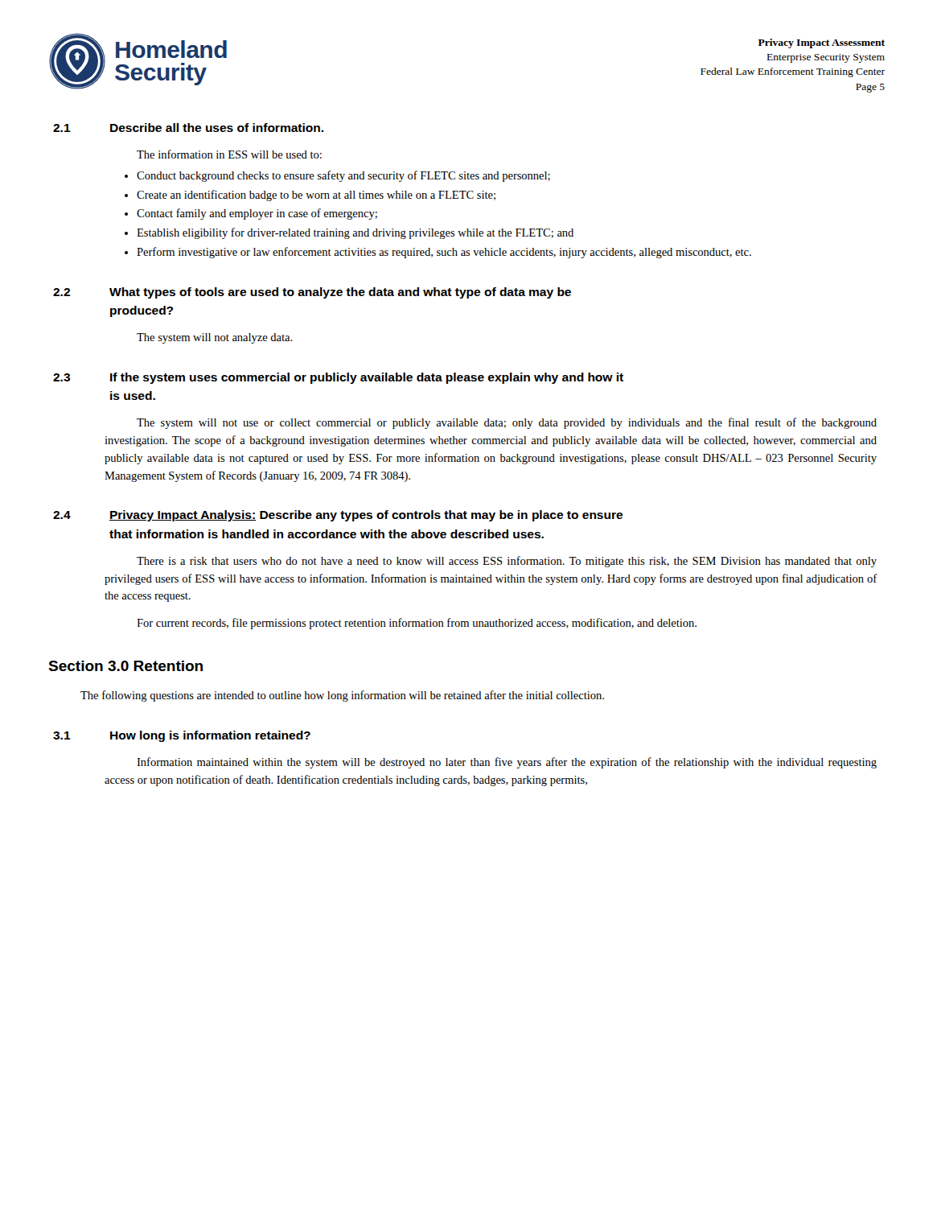Homeland
Security
Privacy Impact Assessment
Enterprise Security System
Federal Law Enforcement Training Center
Page 5
2.1
Describe all the uses of information.
The information in ESS will be used to:
Conduct background checks to ensure safety and security of FLETC sites and personnel;
Create an identification badge to be worn at all times while on a FLETC site;
Contact family and employer in case of emergency;
Establish eligibility for driver-related training and driving privileges while at the FLETC; and
Perform investigative or law enforcement activities as required, such as vehicle accidents, injury accidents, alleged misconduct, etc.
2.2
What types of tools are used to analyze the data and what type of data may be produced?
The system will not analyze data.
2.3
If the system uses commercial or publicly available data please explain why and how it is used.
The system will not use or collect commercial or publicly available data; only data provided by individuals and the final result of the background investigation. The scope of a background investigation determines whether commercial and publicly available data will be collected, however, commercial and publicly available data is not captured or used by ESS. For more information on background investigations, please consult DHS/ALL – 023 Personnel Security Management System of Records (January 16, 2009, 74 FR 3084).
2.4
Privacy Impact Analysis: Describe any types of controls that may be in place to ensure that information is handled in accordance with the above described uses.
There is a risk that users who do not have a need to know will access ESS information. To mitigate this risk, the SEM Division has mandated that only privileged users of ESS will have access to information. Information is maintained within the system only. Hard copy forms are destroyed upon final adjudication of the access request.
For current records, file permissions protect retention information from unauthorized access, modification, and deletion.
Section 3.0 Retention
The following questions are intended to outline how long information will be retained after the initial collection.
3.1
How long is information retained?
Information maintained within the system will be destroyed no later than five years after the expiration of the relationship with the individual requesting access or upon notification of death. Identification credentials including cards, badges, parking permits,